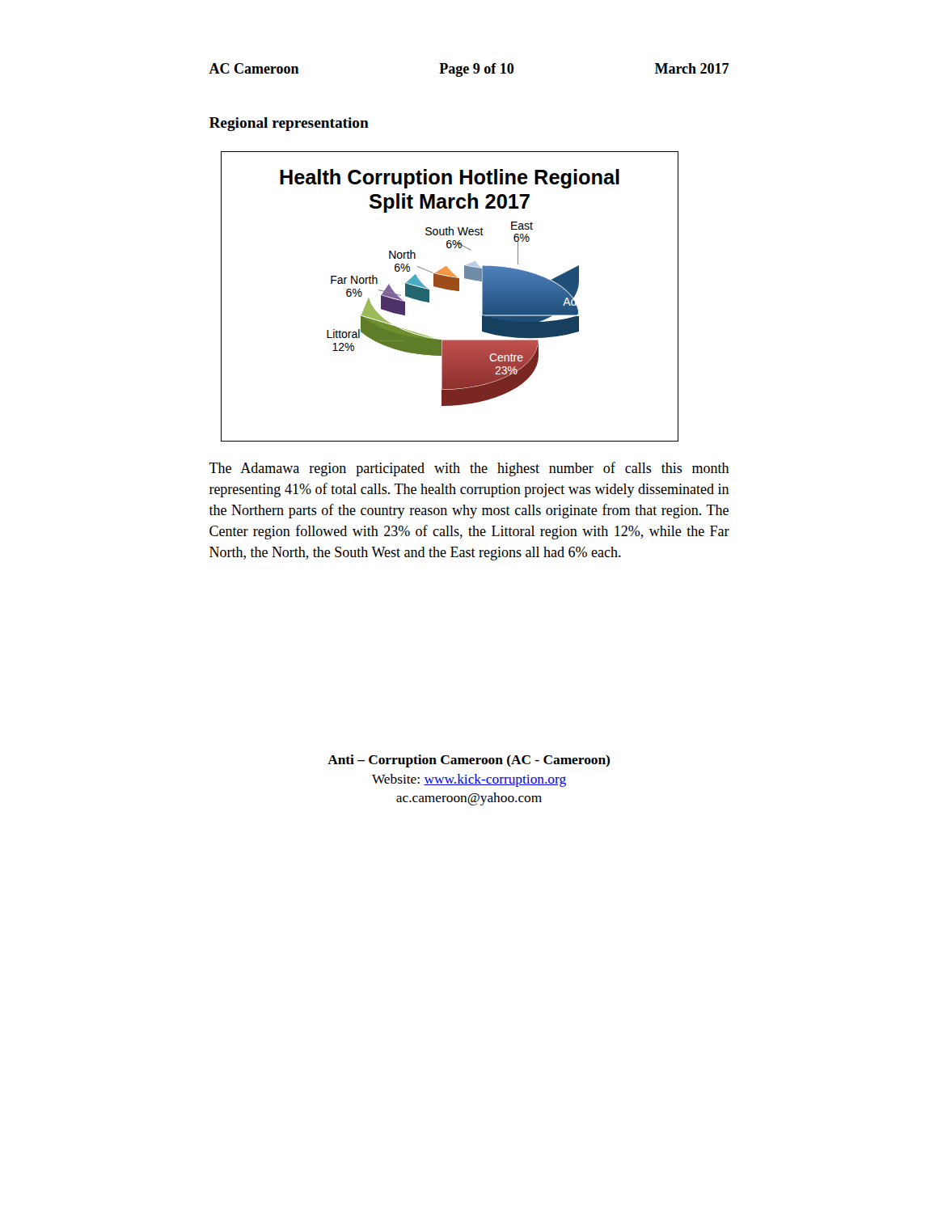AC Cameroon Page 9 of 10 March 2017
Regional representation
Health Corruption Hotline Regional
Split March 2017
East
6%
South West
6%
North
6%
Far North
6%
Littoral
12%
Adamawa
41%
Centre
23%
The Adamawa region participated with the highest number of calls this month representing 41% of total calls. The health corruption project was widely disseminated in the Northern parts of the country reason why most calls originate from that region. The Center region followed with 23% of calls, the Littoral region with 12%, while the Far North, the North, the South West and the East regions all had 6% each.
Anti – Corruption Cameroon (AC - Cameroon)
Website: www.kick-corruption.org
ac.cameroon@yahoo.com